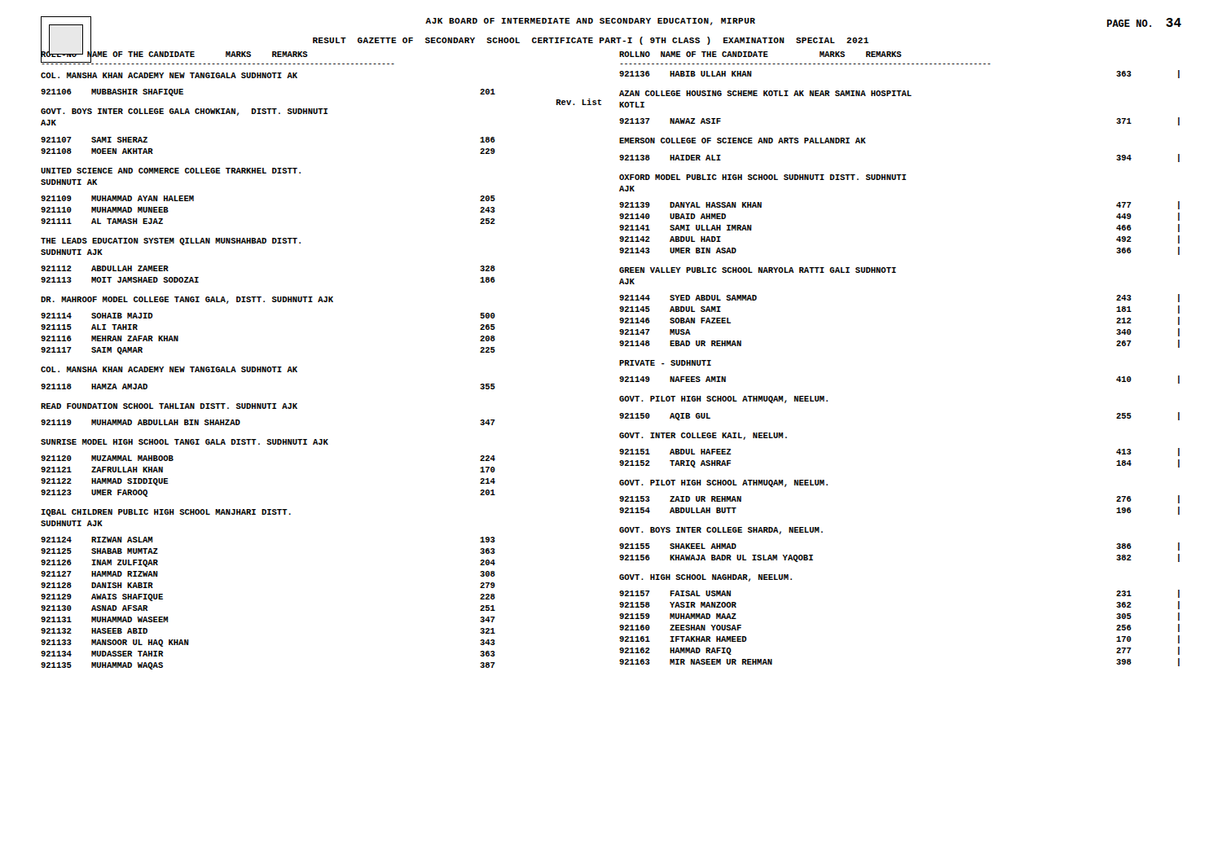AJK BOARD OF INTERMEDIATE AND SECONDARY EDUCATION, MIRPUR
RESULT GAZETTE OF SECONDARY SCHOOL CERTIFICATE PART-I ( 9TH CLASS ) EXAMINATION SPECIAL 2021
PAGE NO.34
ROLL-NO NAME OF THE CANDIDATE MARKS REMARKS
-------------------------------------------------------------------------------
COL. MANSHA KHAN ACADEMY NEW TANGIGALA SUDHNOTI AK
| 921106 | MUBBASHIR SHAFIQUE | 201 | |
GOVT. BOYS INTER COLLEGE GALA CHOWKIAN, DISTT. SUDHNUTI
AJK
Rev. List
| 921107 | SAMI SHERAZ | 186 | |
| 921108 | MOEEN AKHTAR | 229 | |
UNITED SCIENCE AND COMMERCE COLLEGE TRARKHEL DISTT.
SUDHNUTI AK
| 921109 | MUHAMMAD AYAN HALEEM | 205 | |
| 921110 | MUHAMMAD MUNEEB | 243 | |
| 921111 | AL TAMASH EJAZ | 252 | |
THE LEADS EDUCATION SYSTEM QILLAN MUNSHAHBAD DISTT.
SUDHNUTI AJK
| 921112 | ABDULLAH ZAMEER | 328 | |
| 921113 | MOIT JAMSHAED SODOZAI | 186 | |
DR. MAHROOF MODEL COLLEGE TANGI GALA, DISTT. SUDHNUTI AJK
| 921114 | SOHAIB MAJID | 500 | |
| 921115 | ALI TAHIR | 265 | |
| 921116 | MEHRAN ZAFAR KHAN | 208 | |
| 921117 | SAIM QAMAR | 225 | |
COL. MANSHA KHAN ACADEMY NEW TANGIGALA SUDHNOTI AK
| 921118 | HAMZA AMJAD | 355 | |
READ FOUNDATION SCHOOL TAHLIAN DISTT. SUDHNUTI AJK
| 921119 | MUHAMMAD ABDULLAH BIN SHAHZAD | 347 | |
SUNRISE MODEL HIGH SCHOOL TANGI GALA DISTT. SUDHNUTI AJK
| 921120 | MUZAMMAL MAHBOOB | 224 | |
| 921121 | ZAFRULLAH KHAN | 170 | |
| 921122 | HAMMAD SIDDIQUE | 214 | |
| 921123 | UMER FAROOQ | 201 | |
IQBAL CHILDREN PUBLIC HIGH SCHOOL MANJHARI DISTT.
SUDHNUTI AJK
| 921124 | RIZWAN ASLAM | 193 | |
| 921125 | SHABAB MUMTAZ | 363 | |
| 921126 | INAM ZULFIQAR | 204 | |
| 921127 | HAMMAD RIZWAN | 308 | |
| 921128 | DANISH KABIR | 279 | |
| 921129 | AWAIS SHAFIQUE | 228 | |
| 921130 | ASNAD AFSAR | 251 | |
| 921131 | MUHAMMAD WASEEM | 347 | |
| 921132 | HASEEB ABID | 321 | |
| 921133 | MANSOOR UL HAQ KHAN | 343 | |
| 921134 | MUDASSER TAHIR | 363 | |
| 921135 | MUHAMMAD WAQAS | 387 | |
ROLLNO NAME OF THE CANDIDATE MARKS REMARKS
-----------------------------------------------------------------------------------
| 921136 | HABIB ULLAH KHAN | 363 | / |
AZAN COLLEGE HOUSING SCHEME KOTLI AK NEAR SAMINA HOSPITAL
KOTLI
| 921137 | NAWAZ ASIF | 371 | / |
EMERSON COLLEGE OF SCIENCE AND ARTS PALLANDRI AK
| 921138 | HAIDER ALI | 394 | / |
OXFORD MODEL PUBLIC HIGH SCHOOL SUDHNUTI DISTT. SUDHNUTI
AJK
| 921139 | DANYAL HASSAN KHAN | 477 | / |
| 921140 | UBAID AHMED | 449 | / |
| 921141 | SAMI ULLAH IMRAN | 466 | / |
| 921142 | ABDUL HADI | 492 | / |
| 921143 | UMER BIN ASAD | 366 | / |
GREEN VALLEY PUBLIC SCHOOL NARYOLA RATTI GALI SUDHNOTI
AJK
| 921144 | SYED ABDUL SAMMAD | 243 | / |
| 921145 | ABDUL SAMI | 181 | / |
| 921146 | SOBAN FAZEEL | 212 | / |
| 921147 | MUSA | 340 | / |
| 921148 | EBAD UR REHMAN | 267 | / |
PRIVATE - SUDHNUTI
| 921149 | NAFEES AMIN | 410 | / |
GOVT. PILOT HIGH SCHOOL ATHMUQAM, NEELUM.
| 921150 | AQIB GUL | 255 | / |
GOVT. INTER COLLEGE KAIL, NEELUM.
| 921151 | ABDUL HAFEEZ | 413 | / |
| 921152 | TARIQ ASHRAF | 184 | / |
GOVT. PILOT HIGH SCHOOL ATHMUQAM, NEELUM.
| 921153 | ZAID UR REHMAN | 276 | / |
| 921154 | ABDULLAH BUTT | 196 | / |
GOVT. BOYS INTER COLLEGE SHARDA, NEELUM.
| 921155 | SHAKEEL AHMAD | 386 | / |
| 921156 | KHAWAJA BADR UL ISLAM YAQOBI | 382 | / |
GOVT. HIGH SCHOOL NAGHDAR, NEELUM.
| 921157 | FAISAL USMAN | 231 | / |
| 921158 | YASIR MANZOOR | 362 | / |
| 921159 | MUHAMMAD MAAZ | 305 | / |
| 921160 | ZEESHAN YOUSAF | 256 | / |
| 921161 | IFTAKHAR HAMEED | 170 | / |
| 921162 | HAMMAD RAFIQ | 277 | / |
| 921163 | MIR NASEEM UR REHMAN | 398 | / |